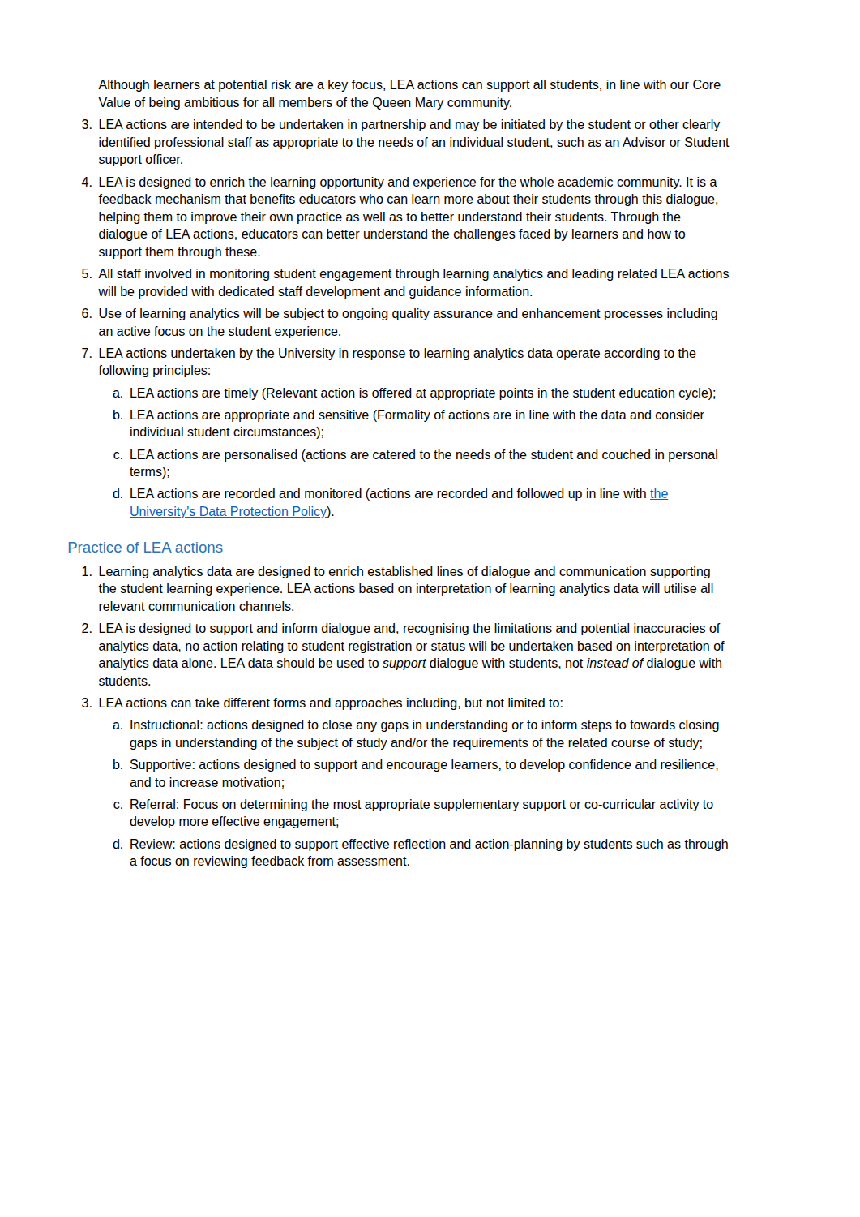Although learners at potential risk are a key focus, LEA actions can support all students, in line with our Core Value of being ambitious for all members of the Queen Mary community.
LEA actions are intended to be undertaken in partnership and may be initiated by the student or other clearly identified professional staff as appropriate to the needs of an individual student, such as an Advisor or Student support officer.
LEA is designed to enrich the learning opportunity and experience for the whole academic community. It is a feedback mechanism that benefits educators who can learn more about their students through this dialogue, helping them to improve their own practice as well as to better understand their students. Through the dialogue of LEA actions, educators can better understand the challenges faced by learners and how to support them through these.
All staff involved in monitoring student engagement through learning analytics and leading related LEA actions will be provided with dedicated staff development and guidance information.
Use of learning analytics will be subject to ongoing quality assurance and enhancement processes including an active focus on the student experience.
LEA actions undertaken by the University in response to learning analytics data operate according to the following principles:
LEA actions are timely (Relevant action is offered at appropriate points in the student education cycle);
LEA actions are appropriate and sensitive (Formality of actions are in line with the data and consider individual student circumstances);
LEA actions are personalised (actions are catered to the needs of the student and couched in personal terms);
LEA actions are recorded and monitored (actions are recorded and followed up in line with the University's Data Protection Policy).
Practice of LEA actions
Learning analytics data are designed to enrich established lines of dialogue and communication supporting the student learning experience. LEA actions based on interpretation of learning analytics data will utilise all relevant communication channels.
LEA is designed to support and inform dialogue and, recognising the limitations and potential inaccuracies of analytics data, no action relating to student registration or status will be undertaken based on interpretation of analytics data alone. LEA data should be used to support dialogue with students, not instead of dialogue with students.
LEA actions can take different forms and approaches including, but not limited to:
Instructional: actions designed to close any gaps in understanding or to inform steps to towards closing gaps in understanding of the subject of study and/or the requirements of the related course of study;
Supportive: actions designed to support and encourage learners, to develop confidence and resilience, and to increase motivation;
Referral: Focus on determining the most appropriate supplementary support or co-curricular activity to develop more effective engagement;
Review: actions designed to support effective reflection and action-planning by students such as through a focus on reviewing feedback from assessment.